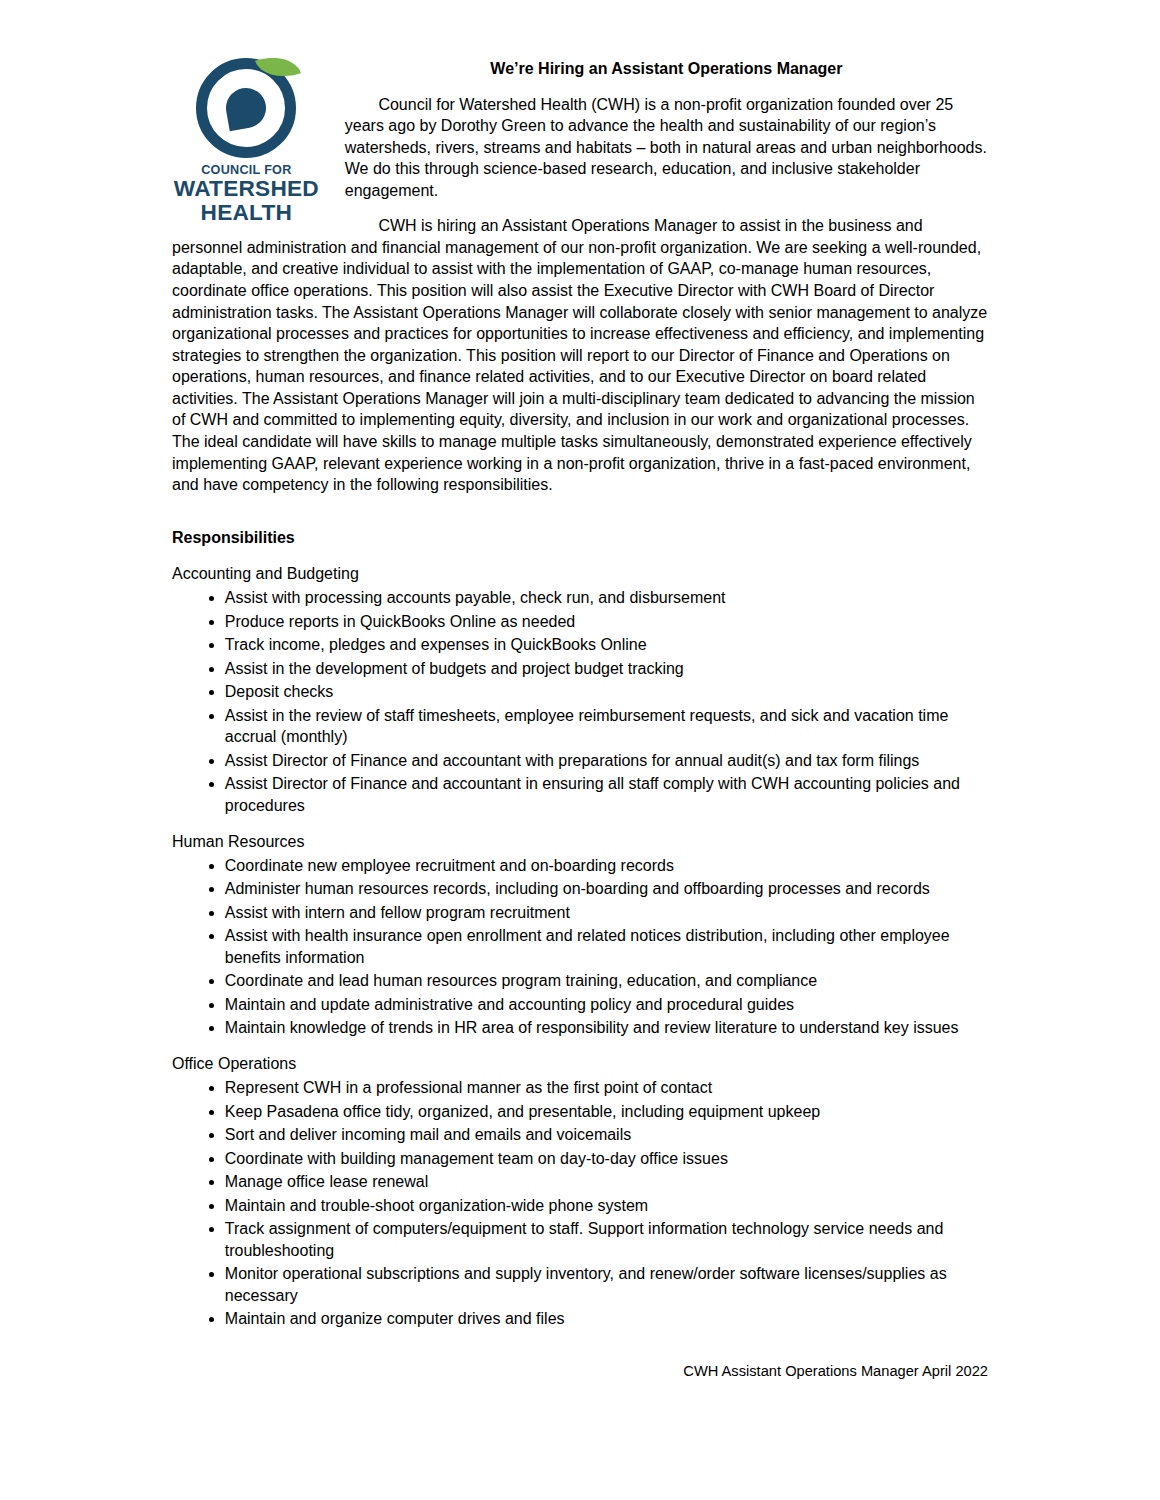COUNCIL FOR WATERSHED HEALTH
We’re Hiring an Assistant Operations Manager
Council for Watershed Health (CWH) is a non-profit organization founded over 25 years ago by Dorothy Green to advance the health and sustainability of our region’s watersheds, rivers, streams and habitats – both in natural areas and urban neighborhoods. We do this through science-based research, education, and inclusive stakeholder engagement.
CWH is hiring an Assistant Operations Manager to assist in the business and personnel administration and financial management of our non-profit organization. We are seeking a well-rounded, adaptable, and creative individual to assist with the implementation of GAAP, co-manage human resources, coordinate office operations. This position will also assist the Executive Director with CWH Board of Director administration tasks. The Assistant Operations Manager will collaborate closely with senior management to analyze organizational processes and practices for opportunities to increase effectiveness and efficiency, and implementing strategies to strengthen the organization. This position will report to our Director of Finance and Operations on operations, human resources, and finance related activities, and to our Executive Director on board related activities. The Assistant Operations Manager will join a multi-disciplinary team dedicated to advancing the mission of CWH and committed to implementing equity, diversity, and inclusion in our work and organizational processes. The ideal candidate will have skills to manage multiple tasks simultaneously, demonstrated experience effectively implementing GAAP, relevant experience working in a non-profit organization, thrive in a fast-paced environment, and have competency in the following responsibilities.
Responsibilities
Accounting and Budgeting
Assist with processing accounts payable, check run, and disbursement
Produce reports in QuickBooks Online as needed
Track income, pledges and expenses in QuickBooks Online
Assist in the development of budgets and project budget tracking
Deposit checks
Assist in the review of staff timesheets, employee reimbursement requests, and sick and vacation time accrual (monthly)
Assist Director of Finance and accountant with preparations for annual audit(s) and tax form filings
Assist Director of Finance and accountant in ensuring all staff comply with CWH accounting policies and procedures
Human Resources
Coordinate new employee recruitment and on-boarding records
Administer human resources records, including on-boarding and offboarding processes and records
Assist with intern and fellow program recruitment
Assist with health insurance open enrollment and related notices distribution, including other employee benefits information
Coordinate and lead human resources program training, education, and compliance
Maintain and update administrative and accounting policy and procedural guides
Maintain knowledge of trends in HR area of responsibility and review literature to understand key issues
Office Operations
Represent CWH in a professional manner as the first point of contact
Keep Pasadena office tidy, organized, and presentable, including equipment upkeep
Sort and deliver incoming mail and emails and voicemails
Coordinate with building management team on day-to-day office issues
Manage office lease renewal
Maintain and trouble-shoot organization-wide phone system
Track assignment of computers/equipment to staff. Support information technology service needs and troubleshooting
Monitor operational subscriptions and supply inventory, and renew/order software licenses/supplies as necessary
Maintain and organize computer drives and files
CWH Assistant Operations Manager April 2022